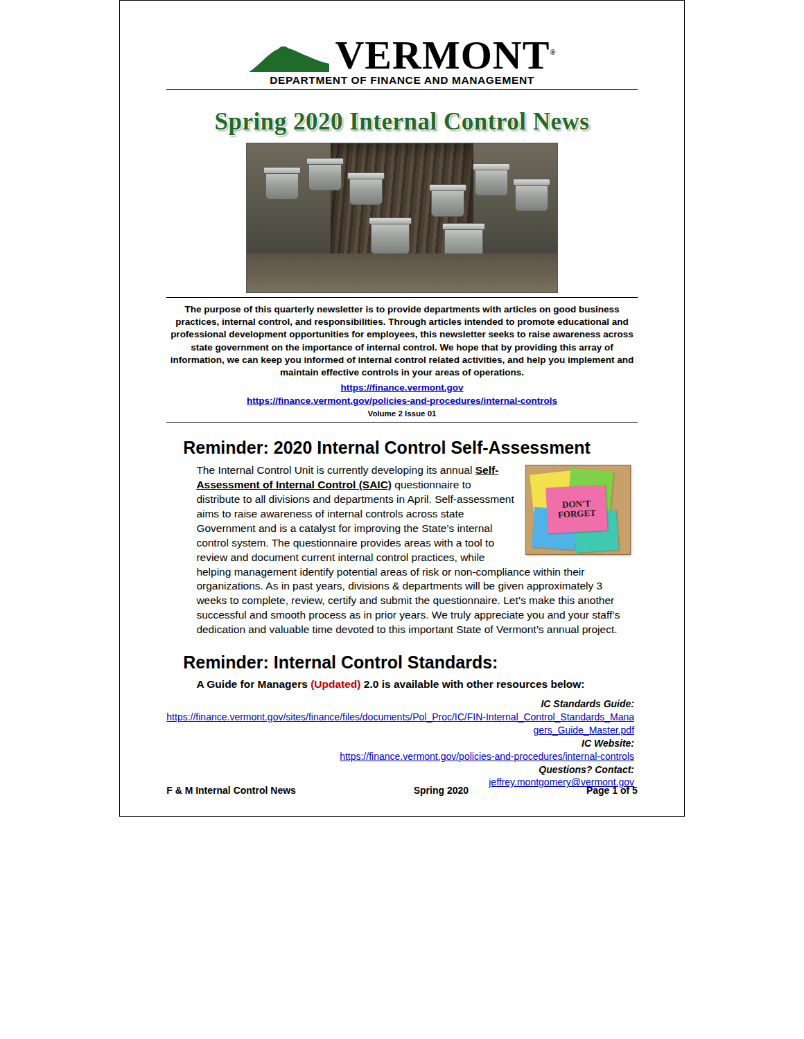VERMONT®
DEPARTMENT OF FINANCE AND MANAGEMENT
Spring 2020 Internal Control News
The purpose of this quarterly newsletter is to provide departments with articles on good business practices, internal control, and responsibilities. Through articles intended to promote educational and professional development opportunities for employees, this newsletter seeks to raise awareness across state government on the importance of internal control. We hope that by providing this array of information, we can keep you informed of internal control related activities, and help you implement and maintain effective controls in your areas of operations.
https://finance.vermont.gov
https://finance.vermont.gov/policies-and-procedures/internal-controls
Volume 2 Issue 01
Reminder: 2020 Internal Control Self-Assessment
DON'T
FORGET
The Internal Control Unit is currently developing its annual Self-Assessment of Internal Control (SAIC) questionnaire to distribute to all divisions and departments in April. Self-assessment aims to raise awareness of internal controls across state Government and is a catalyst for improving the State’s internal control system. The questionnaire provides areas with a tool to review and document current internal control practices, while helping management identify potential areas of risk or non-compliance within their organizations. As in past years, divisions & departments will be given approximately 3 weeks to complete, review, certify and submit the questionnaire. Let’s make this another successful and smooth process as in prior years. We truly appreciate you and your staff’s dedication and valuable time devoted to this important State of Vermont’s annual project.
Reminder: Internal Control Standards:
A Guide for Managers (Updated) 2.0 is available with other resources below:
IC Standards Guide:
https://finance.vermont.gov/sites/finance/files/documents/Pol_Proc/IC/FIN-Internal_Control_Standards_Managers_Guide_Master.pdf
IC Website:
https://finance.vermont.gov/policies-and-procedures/internal-controls
Questions? Contact:
jeffrey.montgomery@vermont.gov
F & M Internal Control News
Spring 2020
Page 1 of 5